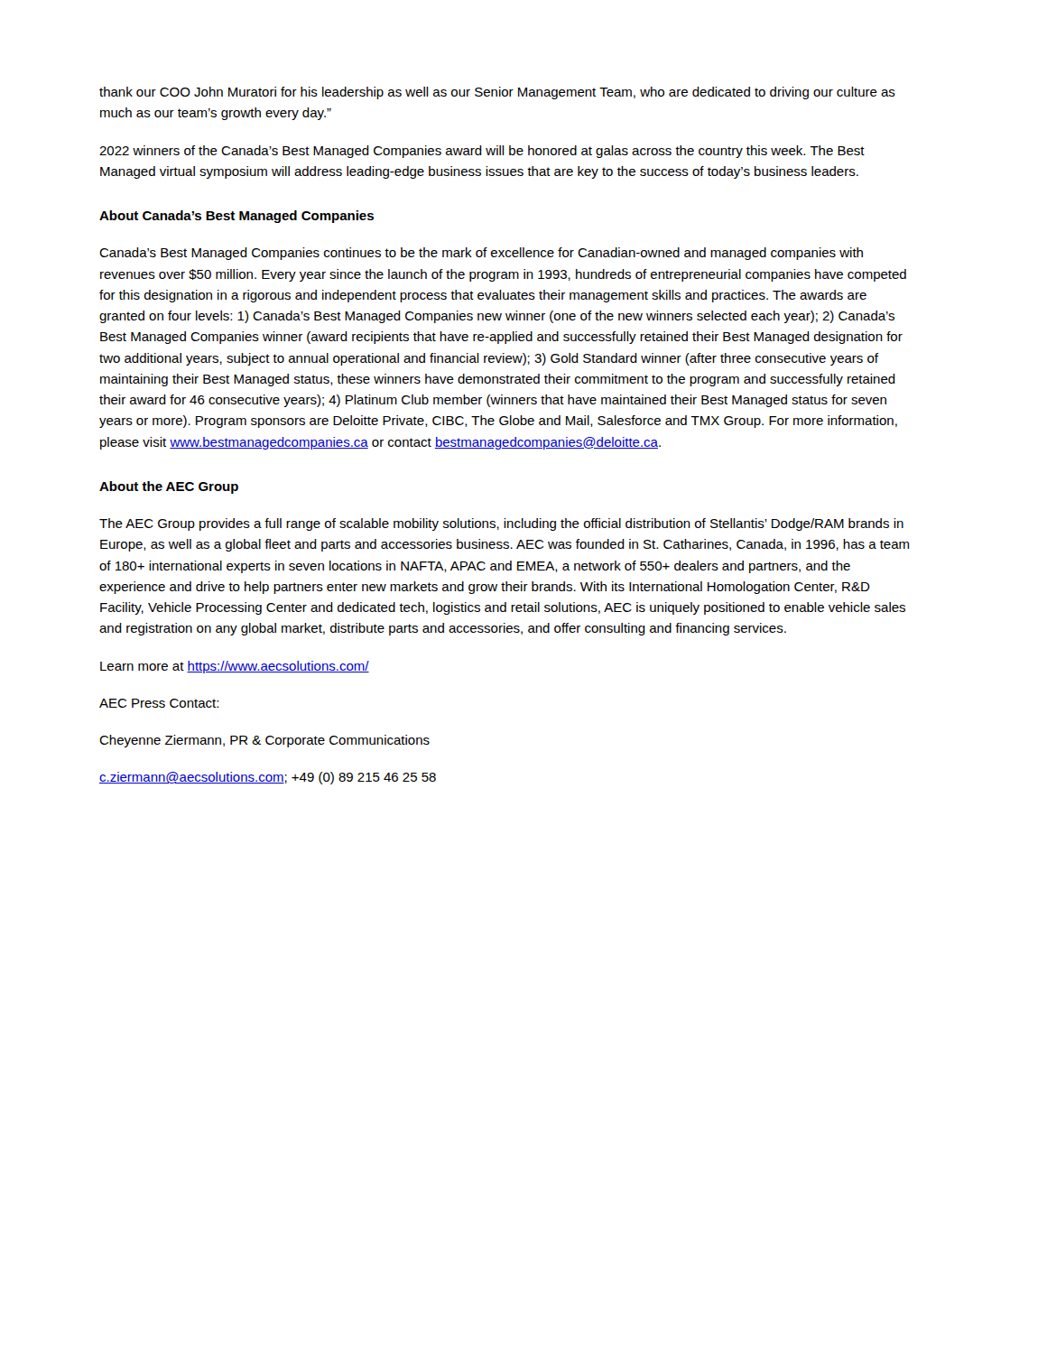thank our COO John Muratori for his leadership as well as our Senior Management Team, who are dedicated to driving our culture as much as our team’s growth every day.”
2022 winners of the Canada’s Best Managed Companies award will be honored at galas across the country this week. The Best Managed virtual symposium will address leading-edge business issues that are key to the success of today’s business leaders.
About Canada’s Best Managed Companies
Canada’s Best Managed Companies continues to be the mark of excellence for Canadian-owned and managed companies with revenues over $50 million. Every year since the launch of the program in 1993, hundreds of entrepreneurial companies have competed for this designation in a rigorous and independent process that evaluates their management skills and practices. The awards are granted on four levels: 1) Canada’s Best Managed Companies new winner (one of the new winners selected each year); 2) Canada’s Best Managed Companies winner (award recipients that have re-applied and successfully retained their Best Managed designation for two additional years, subject to annual operational and financial review); 3) Gold Standard winner (after three consecutive years of maintaining their Best Managed status, these winners have demonstrated their commitment to the program and successfully retained their award for 46 consecutive years); 4) Platinum Club member (winners that have maintained their Best Managed status for seven years or more). Program sponsors are Deloitte Private, CIBC, The Globe and Mail, Salesforce and TMX Group. For more information, please visit www.bestmanagedcompanies.ca or contact bestmanagedcompanies@deloitte.ca.
About the AEC Group
The AEC Group provides a full range of scalable mobility solutions, including the official distribution of Stellantis’ Dodge/RAM brands in Europe, as well as a global fleet and parts and accessories business. AEC was founded in St. Catharines, Canada, in 1996, has a team of 180+ international experts in seven locations in NAFTA, APAC and EMEA, a network of 550+ dealers and partners, and the experience and drive to help partners enter new markets and grow their brands. With its International Homologation Center, R&D Facility, Vehicle Processing Center and dedicated tech, logistics and retail solutions, AEC is uniquely positioned to enable vehicle sales and registration on any global market, distribute parts and accessories, and offer consulting and financing services.
Learn more at https://www.aecsolutions.com/
AEC Press Contact:
Cheyenne Ziermann, PR & Corporate Communications
c.ziermann@aecsolutions.com; +49 (0) 89 215 46 25 58